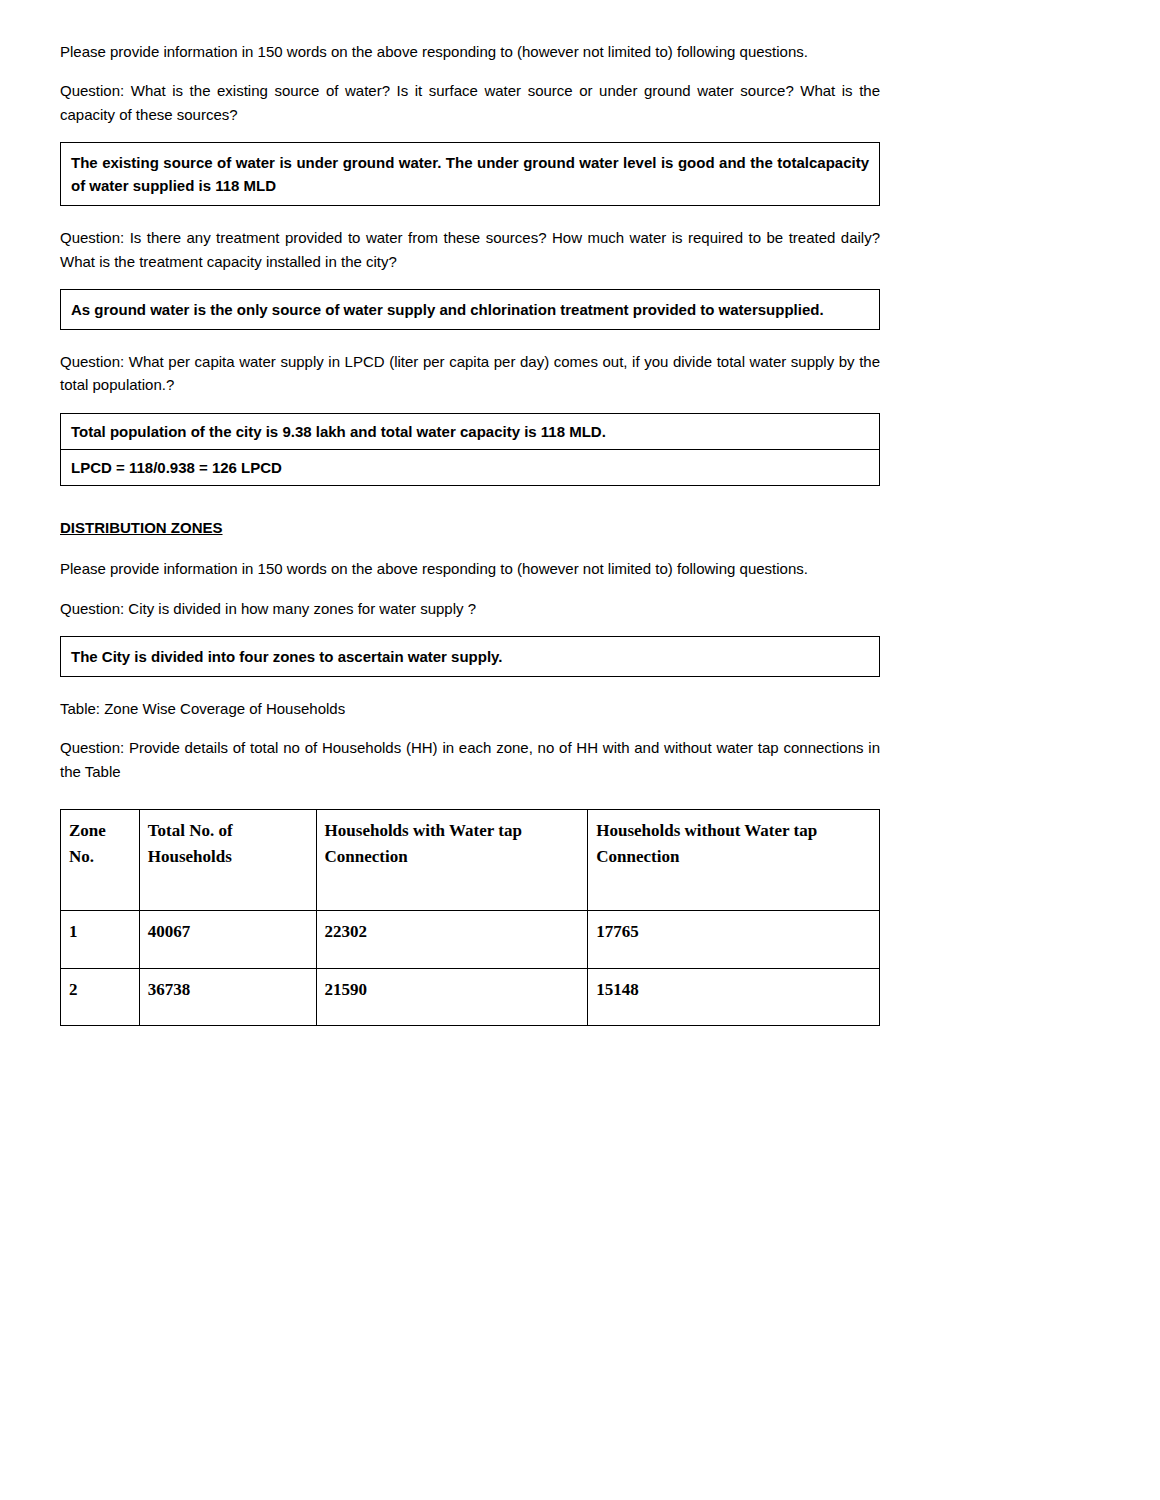Please provide information in 150 words on the above responding to (however not limited to) following questions.
Question: What is the existing source of water? Is it surface water source or under ground water source? What is the capacity of these sources?
The existing source of water is under ground water. The under ground water level is good and the totalcapacity of water supplied is 118 MLD
Question: Is there any treatment provided to water from these sources? How much water is required to be treated daily? What is the treatment capacity installed in the city?
As ground water is the only source of water supply and chlorination treatment provided to watersupplied.
Question: What per capita water supply in LPCD (liter per capita per day) comes out, if you divide total water supply by the total population.?
Total population of the city is 9.38 lakh and total water capacity is 118 MLD.
LPCD = 118/0.938 = 126 LPCD
DISTRIBUTION ZONES
Please provide information in 150 words on the above responding to (however not limited to) following questions.
Question: City is divided in how many zones for water supply ?
The City is divided into four zones to ascertain water supply.
Table: Zone Wise Coverage of Households
Question: Provide details of total no of Households (HH) in each zone, no of HH with and without water tap connections in the Table
| Zone No. | Total No. of Households | Households with Water tap Connection | Households without Water tap Connection |
| --- | --- | --- | --- |
| 1 | 40067 | 22302 | 17765 |
| 2 | 36738 | 21590 | 15148 |